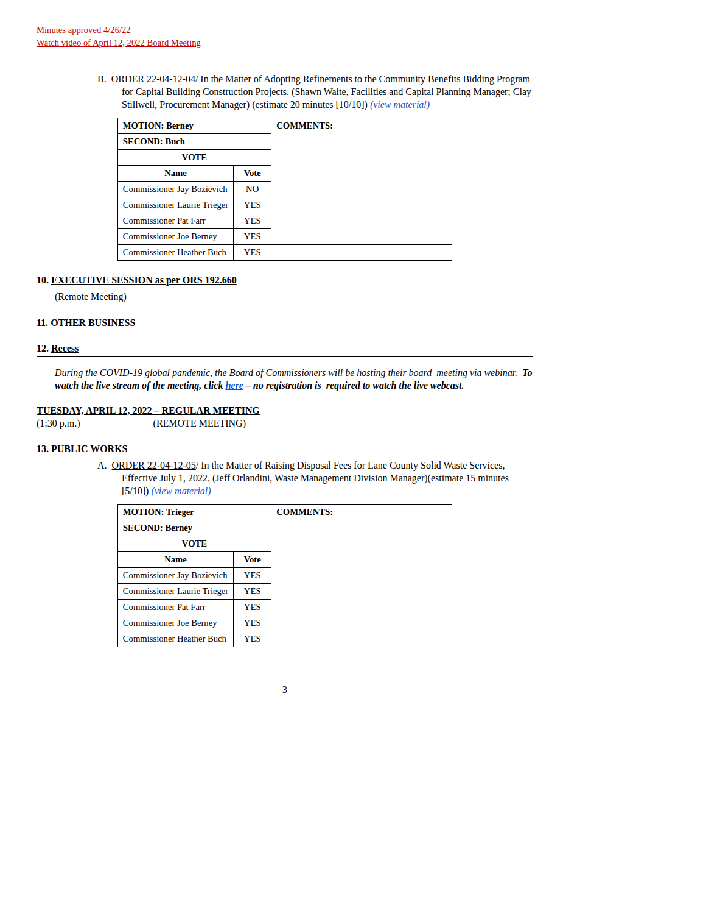Minutes approved 4/26/22
Watch video of April 12, 2022 Board Meeting
B. ORDER 22-04-12-04/ In the Matter of Adopting Refinements to the Community Benefits Bidding Program for Capital Building Construction Projects. (Shawn Waite, Facilities and Capital Planning Manager; Clay Stillwell, Procurement Manager) (estimate 20 minutes [10/10]) (view material)
| MOTION: Berney | COMMENTS: |
| SECOND: Buch |
| VOTE |
| Name | Vote |
| Commissioner Jay Bozievich | NO |
| Commissioner Laurie Trieger | YES |
| Commissioner Pat Farr | YES |
| Commissioner Joe Berney | YES |
| Commissioner Heather Buch | YES | |
10. EXECUTIVE SESSION as per ORS 192.660
(Remote Meeting)
11. OTHER BUSINESS
12. Recess
During the COVID-19 global pandemic, the Board of Commissioners will be hosting their board meeting via webinar. To watch the live stream of the meeting, click here – no registration is required to watch the live webcast.
TUESDAY, APRIL 12, 2022 – REGULAR MEETING
(1:30 p.m.)(REMOTE MEETING)
13. PUBLIC WORKS
A. ORDER 22-04-12-05/ In the Matter of Raising Disposal Fees for Lane County Solid Waste Services, Effective July 1, 2022. (Jeff Orlandini, Waste Management Division Manager)(estimate 15 minutes [5/10]) (view material)
| MOTION: Trieger | COMMENTS: |
| SECOND: Berney |
| VOTE |
| Name | Vote |
| Commissioner Jay Bozievich | YES |
| Commissioner Laurie Trieger | YES |
| Commissioner Pat Farr | YES |
| Commissioner Joe Berney | YES |
| Commissioner Heather Buch | YES | |
3